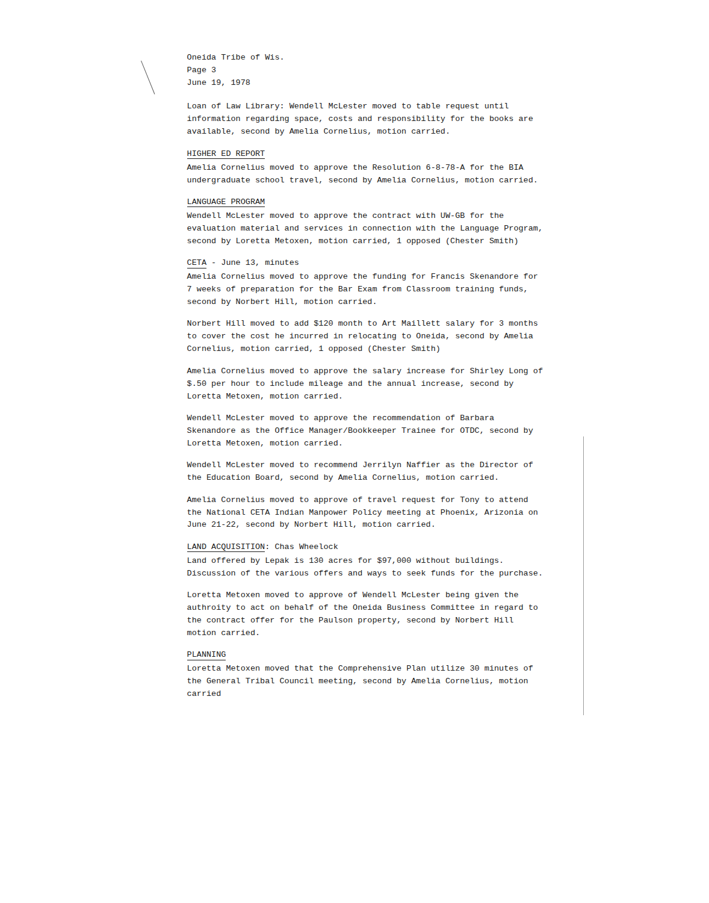Oneida Tribe of Wis.
Page 3
June 19, 1978
Loan of Law Library: Wendell McLester moved to table request until information regarding space, costs and responsibility for the books are available, second by Amelia Cornelius, motion carried.
HIGHER ED REPORT
Amelia Cornelius moved to approve the Resolution 6-8-78-A for the BIA undergraduate school travel, second by Amelia Cornelius, motion carried.
LANGUAGE PROGRAM
Wendell McLester moved to approve the contract with UW-GB for the evaluation material and services in connection with the Language Program, second by Loretta Metoxen, motion carried, 1 opposed (Chester Smith)
CETA - June 13, minutes
Amelia Cornelius moved to approve the funding for Francis Skenandore for 7 weeks of preparation for the Bar Exam from Classroom training funds, second by Norbert Hill, motion carried.
Norbert Hill moved to add $120 month to Art Maillett salary for 3 months to cover the cost he incurred in relocating to Oneida, second by Amelia Cornelius, motion carried, 1 opposed (Chester Smith)
Amelia Cornelius moved to approve the salary increase for Shirley Long of $.50 per hour to include mileage and the annual increase, second by Loretta Metoxen, motion carried.
Wendell McLester moved to approve the recommendation of Barbara Skenandore as the Office Manager/Bookkeeper Trainee for OTDC, second by Loretta Metoxen, motion carried.
Wendell McLester moved to recommend Jerrilyn Naffier as the Director of the Education Board, second by Amelia Cornelius, motion carried.
Amelia Cornelius moved to approve of travel request for Tony to attend the National CETA Indian Manpower Policy meeting at Phoenix, Arizonia on June 21-22, second by Norbert Hill, motion carried.
LAND ACQUISITION: Chas Wheelock
Land offered by Lepak is 130 acres for $97,000 without buildings. Discussion of the various offers and ways to seek funds for the purchase.
Loretta Metoxen moved to approve of Wendell McLester being given the authroity to act on behalf of the Oneida Business Committee in regard to the contract offer for the Paulson property, second by Norbert Hill motion carried.
PLANNING
Loretta Metoxen moved that the Comprehensive Plan utilize 30 minutes of the General Tribal Council meeting, second by Amelia Cornelius, motion carried